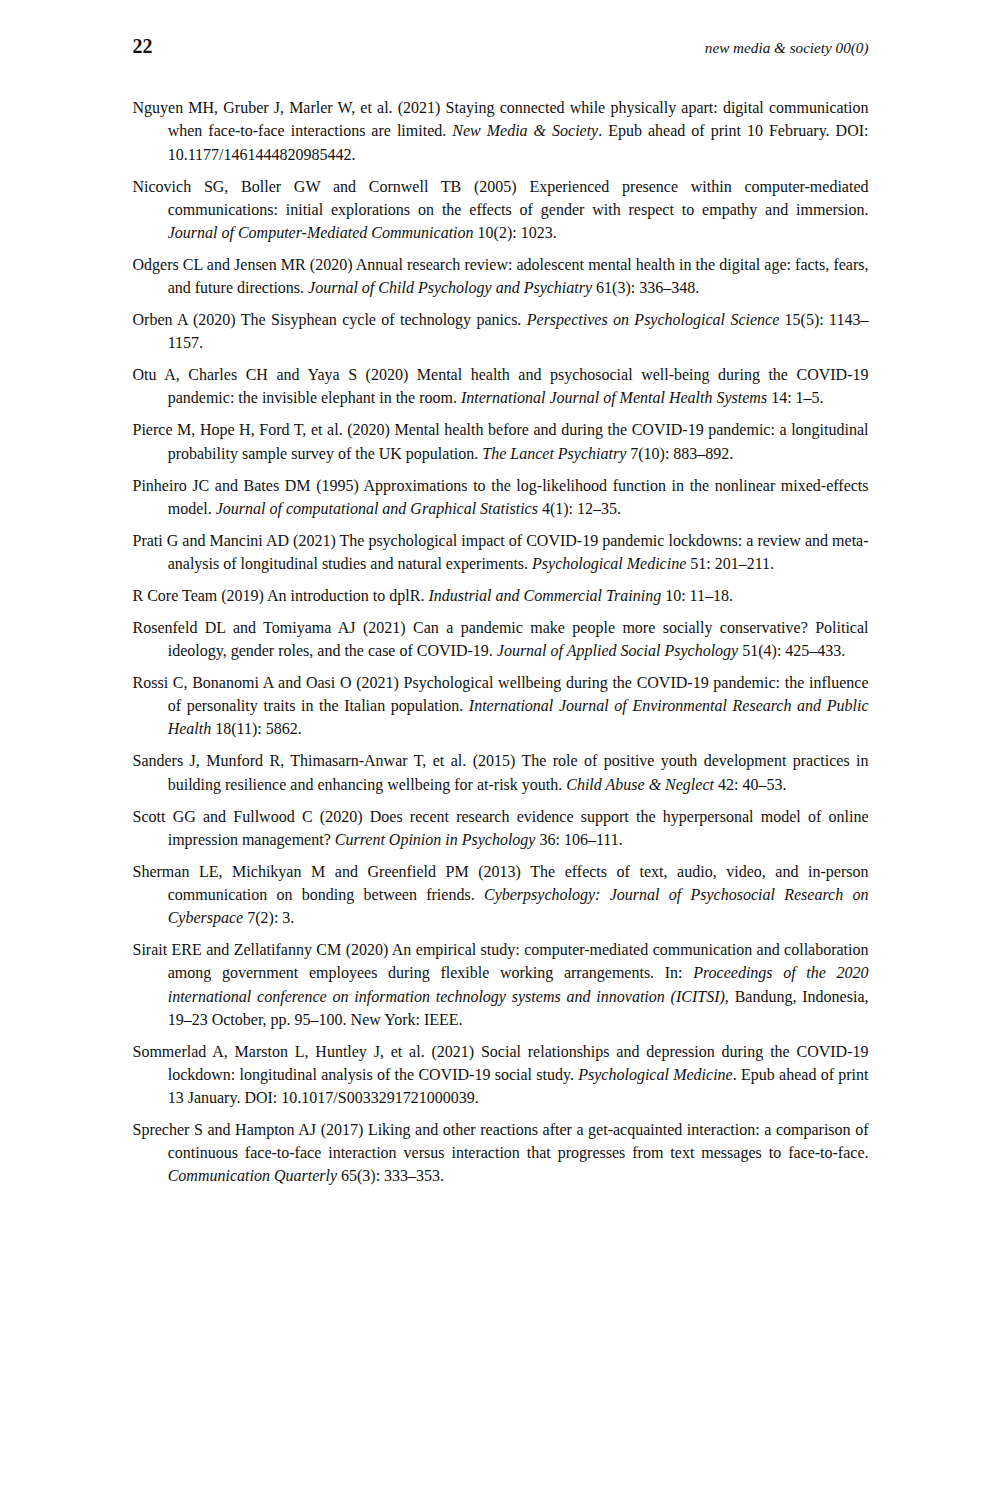22 new media & society 00(0)
Nguyen MH, Gruber J, Marler W, et al. (2021) Staying connected while physically apart: digital communication when face-to-face interactions are limited. New Media & Society. Epub ahead of print 10 February. DOI: 10.1177/1461444820985442.
Nicovich SG, Boller GW and Cornwell TB (2005) Experienced presence within computer-mediated communications: initial explorations on the effects of gender with respect to empathy and immersion. Journal of Computer-Mediated Communication 10(2): 1023.
Odgers CL and Jensen MR (2020) Annual research review: adolescent mental health in the digital age: facts, fears, and future directions. Journal of Child Psychology and Psychiatry 61(3): 336–348.
Orben A (2020) The Sisyphean cycle of technology panics. Perspectives on Psychological Science 15(5): 1143–1157.
Otu A, Charles CH and Yaya S (2020) Mental health and psychosocial well-being during the COVID-19 pandemic: the invisible elephant in the room. International Journal of Mental Health Systems 14: 1–5.
Pierce M, Hope H, Ford T, et al. (2020) Mental health before and during the COVID-19 pandemic: a longitudinal probability sample survey of the UK population. The Lancet Psychiatry 7(10): 883–892.
Pinheiro JC and Bates DM (1995) Approximations to the log-likelihood function in the nonlinear mixed-effects model. Journal of computational and Graphical Statistics 4(1): 12–35.
Prati G and Mancini AD (2021) The psychological impact of COVID-19 pandemic lockdowns: a review and meta-analysis of longitudinal studies and natural experiments. Psychological Medicine 51: 201–211.
R Core Team (2019) An introduction to dplR. Industrial and Commercial Training 10: 11–18.
Rosenfeld DL and Tomiyama AJ (2021) Can a pandemic make people more socially conservative? Political ideology, gender roles, and the case of COVID-19. Journal of Applied Social Psychology 51(4): 425–433.
Rossi C, Bonanomi A and Oasi O (2021) Psychological wellbeing during the COVID-19 pandemic: the influence of personality traits in the Italian population. International Journal of Environmental Research and Public Health 18(11): 5862.
Sanders J, Munford R, Thimasarn-Anwar T, et al. (2015) The role of positive youth development practices in building resilience and enhancing wellbeing for at-risk youth. Child Abuse & Neglect 42: 40–53.
Scott GG and Fullwood C (2020) Does recent research evidence support the hyperpersonal model of online impression management? Current Opinion in Psychology 36: 106–111.
Sherman LE, Michikyan M and Greenfield PM (2013) The effects of text, audio, video, and in-person communication on bonding between friends. Cyberpsychology: Journal of Psychosocial Research on Cyberspace 7(2): 3.
Sirait ERE and Zellatifanny CM (2020) An empirical study: computer-mediated communication and collaboration among government employees during flexible working arrangements. In: Proceedings of the 2020 international conference on information technology systems and innovation (ICITSI), Bandung, Indonesia, 19–23 October, pp. 95–100. New York: IEEE.
Sommerlad A, Marston L, Huntley J, et al. (2021) Social relationships and depression during the COVID-19 lockdown: longitudinal analysis of the COVID-19 social study. Psychological Medicine. Epub ahead of print 13 January. DOI: 10.1017/S0033291721000039.
Sprecher S and Hampton AJ (2017) Liking and other reactions after a get-acquainted interaction: a comparison of continuous face-to-face interaction versus interaction that progresses from text messages to face-to-face. Communication Quarterly 65(3): 333–353.